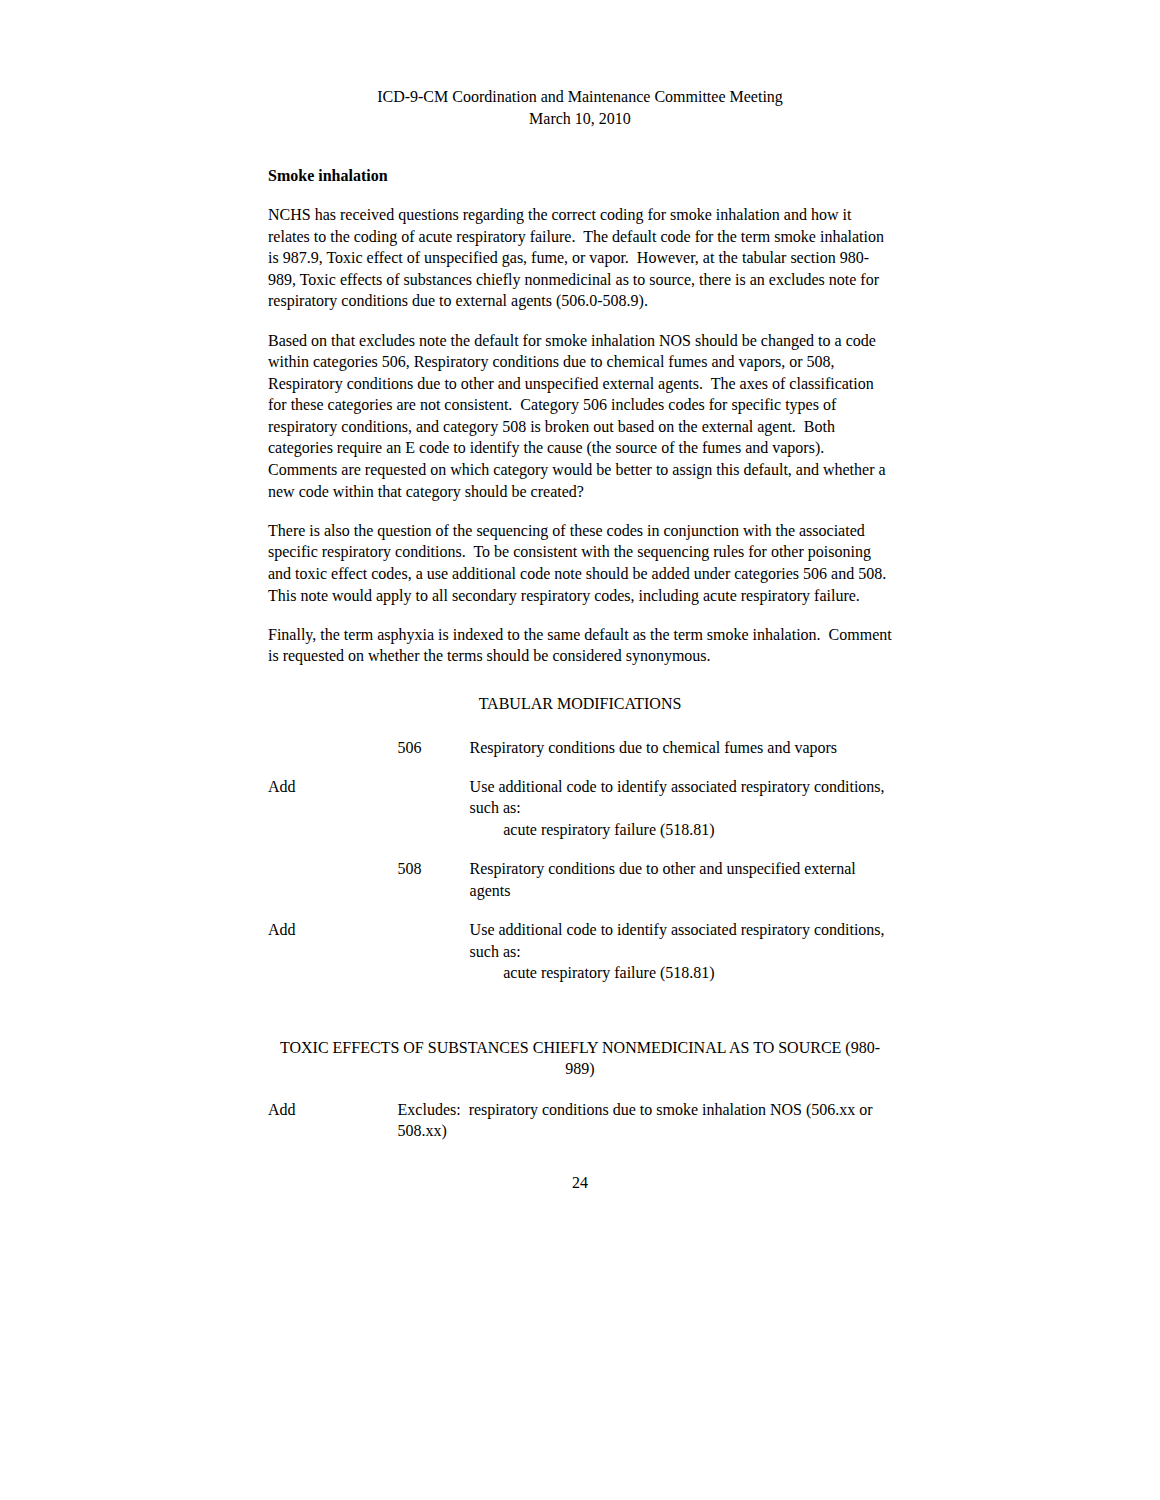ICD-9-CM Coordination and Maintenance Committee Meeting March 10, 2010
Smoke inhalation
NCHS has received questions regarding the correct coding for smoke inhalation and how it relates to the coding of acute respiratory failure. The default code for the term smoke inhalation is 987.9, Toxic effect of unspecified gas, fume, or vapor. However, at the tabular section 980-989, Toxic effects of substances chiefly nonmedicinal as to source, there is an excludes note for respiratory conditions due to external agents (506.0-508.9).
Based on that excludes note the default for smoke inhalation NOS should be changed to a code within categories 506, Respiratory conditions due to chemical fumes and vapors, or 508, Respiratory conditions due to other and unspecified external agents. The axes of classification for these categories are not consistent. Category 506 includes codes for specific types of respiratory conditions, and category 508 is broken out based on the external agent. Both categories require an E code to identify the cause (the source of the fumes and vapors). Comments are requested on which category would be better to assign this default, and whether a new code within that category should be created?
There is also the question of the sequencing of these codes in conjunction with the associated specific respiratory conditions. To be consistent with the sequencing rules for other poisoning and toxic effect codes, a use additional code note should be added under categories 506 and 508. This note would apply to all secondary respiratory codes, including acute respiratory failure.
Finally, the term asphyxia is indexed to the same default as the term smoke inhalation. Comment is requested on whether the terms should be considered synonymous.
TABULAR MODIFICATIONS
| | 506 | Respiratory conditions due to chemical fumes and vapors |
| Add | | Use additional code to identify associated respiratory conditions, such as: acute respiratory failure (518.81) |
| | 508 | Respiratory conditions due to other and unspecified external agents |
| Add | | Use additional code to identify associated respiratory conditions, such as: acute respiratory failure (518.81) |
TOXIC EFFECTS OF SUBSTANCES CHIEFLY NONMEDICINAL AS TO SOURCE (980-989)
| Add | Excludes: respiratory conditions due to smoke inhalation NOS (506.xx or 508.xx) |
24